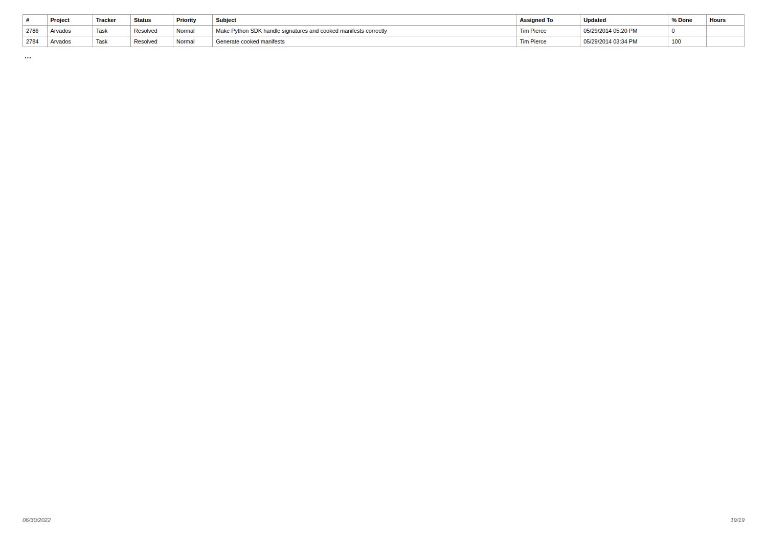| # | Project | Tracker | Status | Priority | Subject | Assigned To | Updated | % Done | Hours |
| --- | --- | --- | --- | --- | --- | --- | --- | --- | --- |
| 2786 | Arvados | Task | Resolved | Normal | Make Python SDK handle signatures and cooked manifests correctly | Tim Pierce | 05/29/2014 05:20 PM | 0 | |
| 2784 | Arvados | Task | Resolved | Normal | Generate cooked manifests | Tim Pierce | 05/29/2014 03:34 PM | 100 | |
...
06/30/2022 19/19